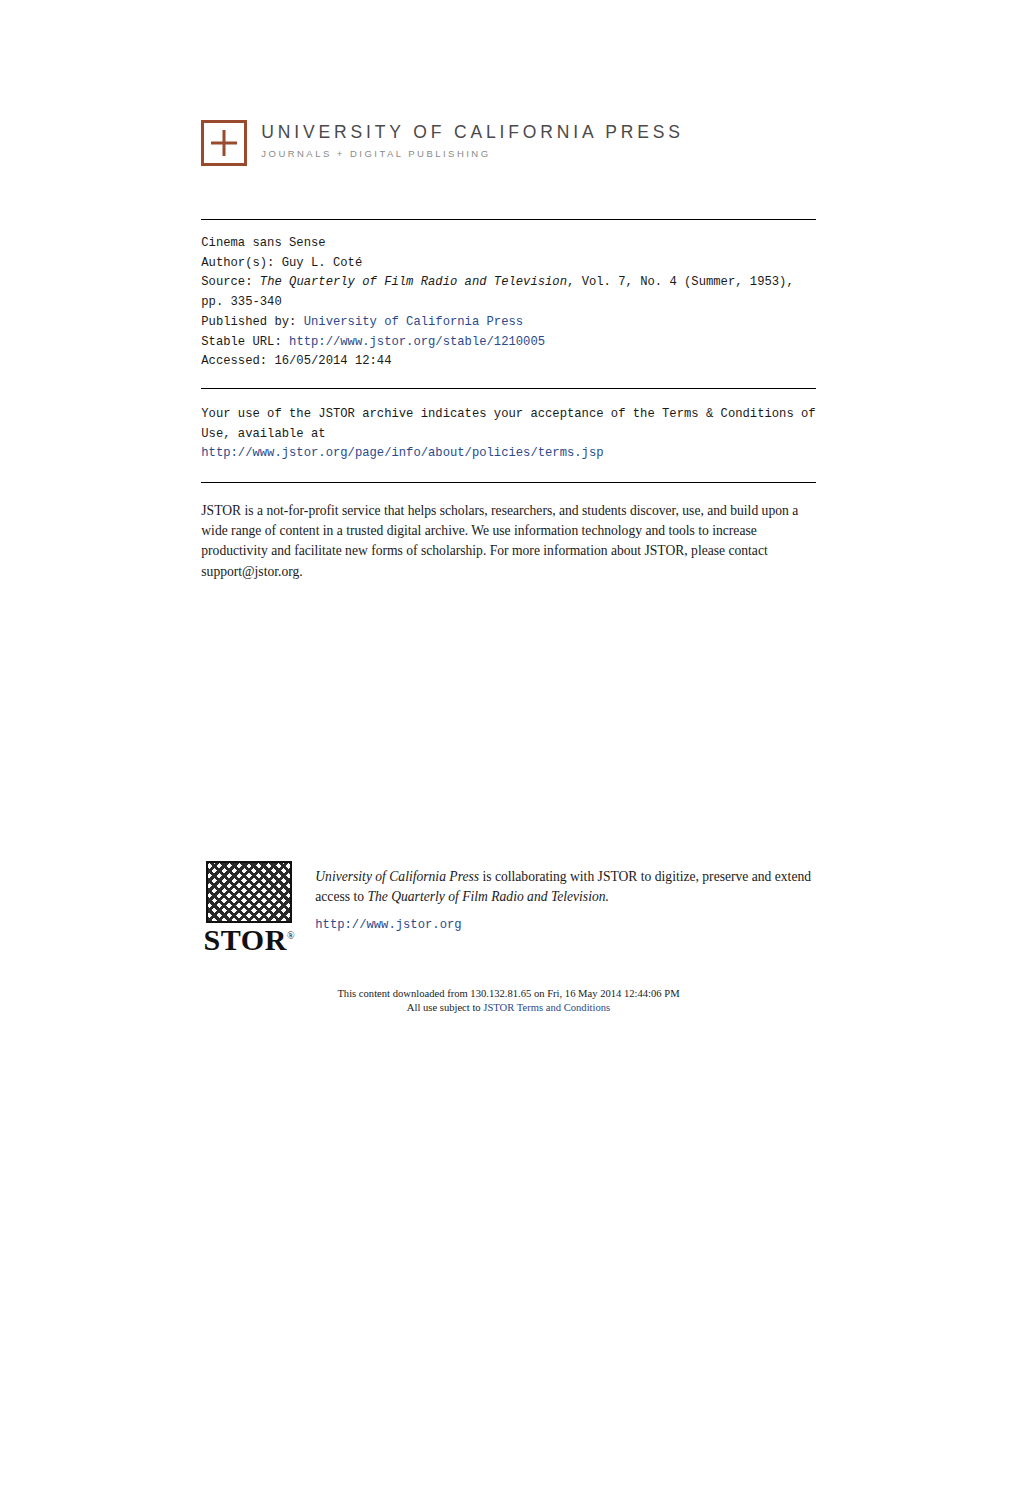UNIVERSITY OF CALIFORNIA PRESS
JOURNALS + DIGITAL PUBLISHING
Cinema sans Sense
Author(s): Guy L. Coté
Source: The Quarterly of Film Radio and Television, Vol. 7, No. 4 (Summer, 1953), pp. 335-340
Published by: University of California Press
Stable URL: http://www.jstor.org/stable/1210005
Accessed: 16/05/2014 12:44
Your use of the JSTOR archive indicates your acceptance of the Terms & Conditions of Use, available at
http://www.jstor.org/page/info/about/policies/terms.jsp
JSTOR is a not-for-profit service that helps scholars, researchers, and students discover, use, and build upon a wide range of content in a trusted digital archive. We use information technology and tools to increase productivity and facilitate new forms of scholarship. For more information about JSTOR, please contact support@jstor.org.
STOR®
University of California Press is collaborating with JSTOR to digitize, preserve and extend access to The Quarterly of Film Radio and Television.
http://www.jstor.org
This content downloaded from 130.132.81.65 on Fri, 16 May 2014 12:44:06 PM
All use subject to JSTOR Terms and Conditions